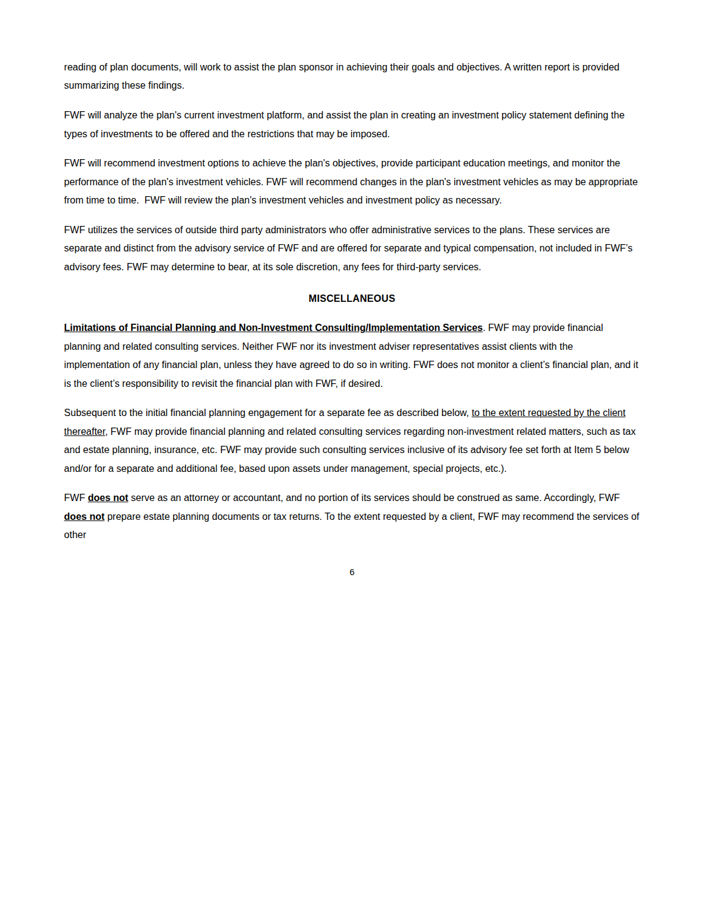reading of plan documents, will work to assist the plan sponsor in achieving their goals and objectives. A written report is provided summarizing these findings.
FWF will analyze the plan's current investment platform, and assist the plan in creating an investment policy statement defining the types of investments to be offered and the restrictions that may be imposed.
FWF will recommend investment options to achieve the plan's objectives, provide participant education meetings, and monitor the performance of the plan's investment vehicles. FWF will recommend changes in the plan's investment vehicles as may be appropriate from time to time. FWF will review the plan's investment vehicles and investment policy as necessary.
FWF utilizes the services of outside third party administrators who offer administrative services to the plans. These services are separate and distinct from the advisory service of FWF and are offered for separate and typical compensation, not included in FWF’s advisory fees. FWF may determine to bear, at its sole discretion, any fees for third-party services.
MISCELLANEOUS
Limitations of Financial Planning and Non-Investment Consulting/Implementation Services. FWF may provide financial planning and related consulting services. Neither FWF nor its investment adviser representatives assist clients with the implementation of any financial plan, unless they have agreed to do so in writing. FWF does not monitor a client’s financial plan, and it is the client’s responsibility to revisit the financial plan with FWF, if desired.
Subsequent to the initial financial planning engagement for a separate fee as described below, to the extent requested by the client thereafter, FWF may provide financial planning and related consulting services regarding non-investment related matters, such as tax and estate planning, insurance, etc. FWF may provide such consulting services inclusive of its advisory fee set forth at Item 5 below and/or for a separate and additional fee, based upon assets under management, special projects, etc.).
FWF does not serve as an attorney or accountant, and no portion of its services should be construed as same. Accordingly, FWF does not prepare estate planning documents or tax returns. To the extent requested by a client, FWF may recommend the services of other
6